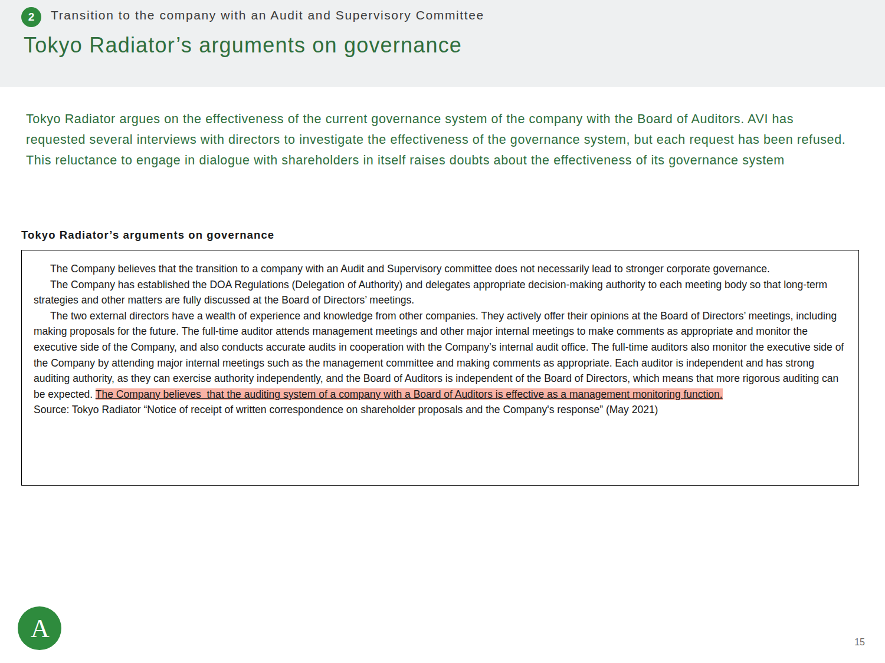2
Transition to the company with an Audit and Supervisory Committee
Tokyo Radiator’s arguments on governance
Tokyo Radiator argues on the effectiveness of the current governance system of the company with the Board of Auditors. AVI has requested several interviews with directors to investigate the effectiveness of the governance system, but each request has been refused. This reluctance to engage in dialogue with shareholders in itself raises doubts about the effectiveness of its governance system
Tokyo Radiator’s arguments on governance
The Company believes that the transition to a company with an Audit and Supervisory committee does not necessarily lead to stronger corporate governance.
The Company has established the DOA Regulations (Delegation of Authority) and delegates appropriate decision-making authority to each meeting body so that long-term strategies and other matters are fully discussed at the Board of Directors’ meetings.
The two external directors have a wealth of experience and knowledge from other companies. They actively offer their opinions at the Board of Directors’ meetings, including making proposals for the future. The full-time auditor attends management meetings and other major internal meetings to make comments as appropriate and monitor the executive side of the Company, and also conducts accurate audits in cooperation with the Company’s internal audit office. The full-time auditors also monitor the executive side of the Company by attending major internal meetings such as the management committee and making comments as appropriate. Each auditor is independent and has strong auditing authority, as they can exercise authority independently, and the Board of Auditors is independent of the Board of Directors, which means that more rigorous auditing can be expected. The Company believes that the auditing system of a company with a Board of Auditors is effective as a management monitoring function.
Source: Tokyo Radiator “Notice of receipt of written correspondence on shareholder proposals and the Company's response” (May 2021)
A
15